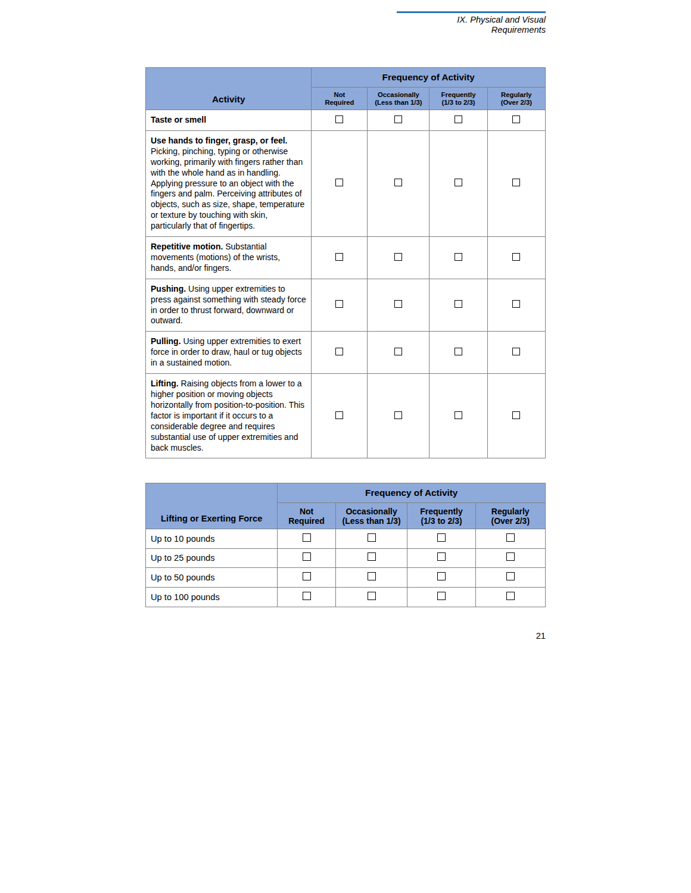IX. Physical and Visual
Requirements
| Activity | Frequency of Activity |
| --- | --- |
| Not Required | Occasionally (Less than 1/3) | Frequently (1/3 to 2/3) | Regularly (Over 2/3) |
| Taste or smell | | | | |
| Use hands to finger, grasp, or feel. Picking, pinching, typing or otherwise working, primarily with fingers rather than with the whole hand as in handling. Applying pressure to an object with the fingers and palm. Perceiving attributes of objects, such as size, shape, temperature or texture by touching with skin, particularly that of fingertips. | | | | |
| Repetitive motion. Substantial movements (motions) of the wrists, hands, and/or fingers. | | | | |
| Pushing. Using upper extremities to press against something with steady force in order to thrust forward, downward or outward. | | | | |
| Pulling. Using upper extremities to exert force in order to draw, haul or tug objects in a sustained motion. | | | | |
| Lifting. Raising objects from a lower to a higher position or moving objects horizontally from position-to-position. This factor is important if it occurs to a considerable degree and requires substantial use of upper extremities and back muscles. | | | | |
| Lifting or Exerting Force | Frequency of Activity |
| --- | --- |
| Not Required | Occasionally (Less than 1/3) | Frequently (1/3 to 2/3) | Regularly (Over 2/3) |
| Up to 10 pounds | | | | |
| Up to 25 pounds | | | | |
| Up to 50 pounds | | | | |
| Up to 100 pounds | | | | |
21